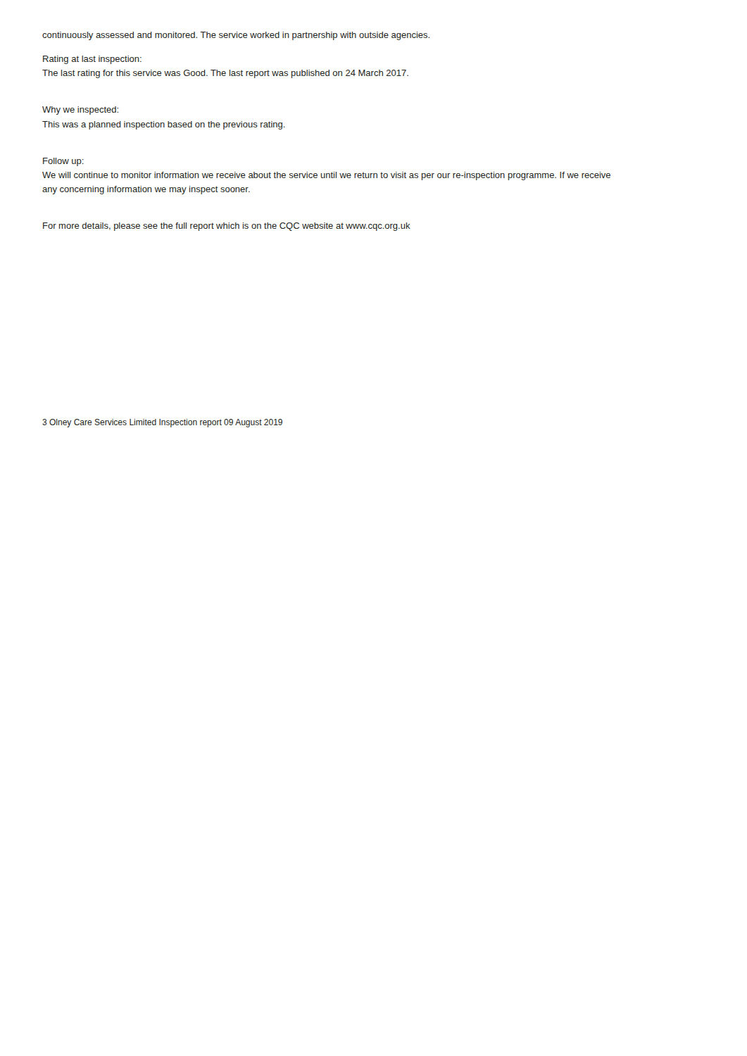continuously assessed and monitored. The service worked in partnership with outside agencies.
Rating at last inspection:
The last rating for this service was Good. The last report was published on 24 March 2017.
Why we inspected:
This was a planned inspection based on the previous rating.
Follow up:
We will continue to monitor information we receive about the service until we return to visit as per our re-inspection programme. If we receive any concerning information we may inspect sooner.
For more details, please see the full report which is on the CQC website at www.cqc.org.uk
3 Olney Care Services Limited Inspection report 09 August 2019